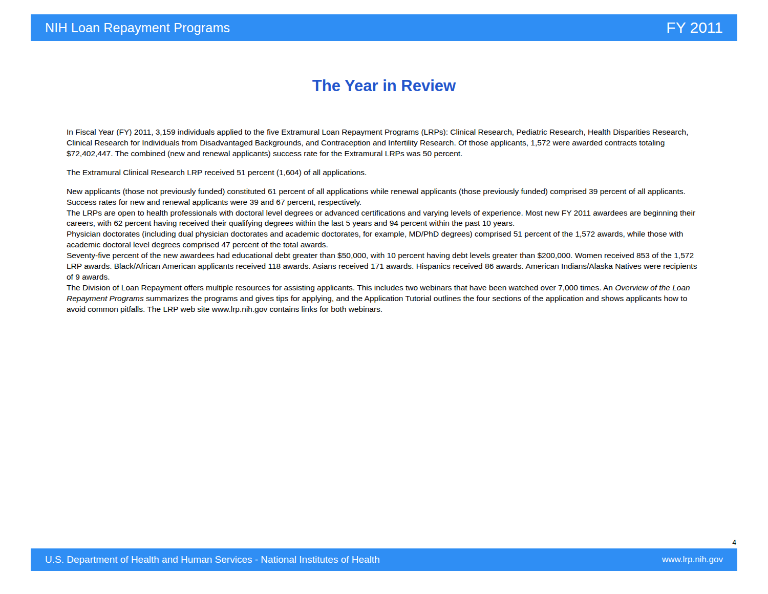NIH Loan Repayment Programs
FY 2011
The Year in Review
In Fiscal Year (FY) 2011, 3,159 individuals applied to the five Extramural Loan Repayment Programs (LRPs): Clinical Research, Pediatric Research, Health Disparities Research, Clinical Research for Individuals from Disadvantaged Backgrounds, and Contraception and Infertility Research. Of those applicants, 1,572 were awarded contracts totaling $72,402,447. The combined (new and renewal applicants) success rate for the Extramural LRPs was 50 percent.
The Extramural Clinical Research LRP received 51 percent (1,604) of all applications.
New applicants (those not previously funded) constituted 61 percent of all applications while renewal applicants (those previously funded) comprised 39 percent of all applicants. Success rates for new and renewal applicants were 39 and 67 percent, respectively.
The LRPs are open to health professionals with doctoral level degrees or advanced certifications and varying levels of experience. Most new FY 2011 awardees are beginning their careers, with 62 percent having received their qualifying degrees within the last 5 years and 94 percent within the past 10 years.
Physician doctorates (including dual physician doctorates and academic doctorates, for example, MD/PhD degrees) comprised 51 percent of the 1,572 awards, while those with academic doctoral level degrees comprised 47 percent of the total awards.
Seventy-five percent of the new awardees had educational debt greater than $50,000, with 10 percent having debt levels greater than $200,000. Women received 853 of the 1,572 LRP awards. Black/African American applicants received 118 awards. Asians received 171 awards. Hispanics received 86 awards. American Indians/Alaska Natives were recipients of 9 awards.
The Division of Loan Repayment offers multiple resources for assisting applicants. This includes two webinars that have been watched over 7,000 times. An Overview of the Loan Repayment Programs summarizes the programs and gives tips for applying, and the Application Tutorial outlines the four sections of the application and shows applicants how to avoid common pitfalls. The LRP web site www.lrp.nih.gov contains links for both webinars.
4
U.S. Department of Health and Human Services - National Institutes of Health
www.lrp.nih.gov